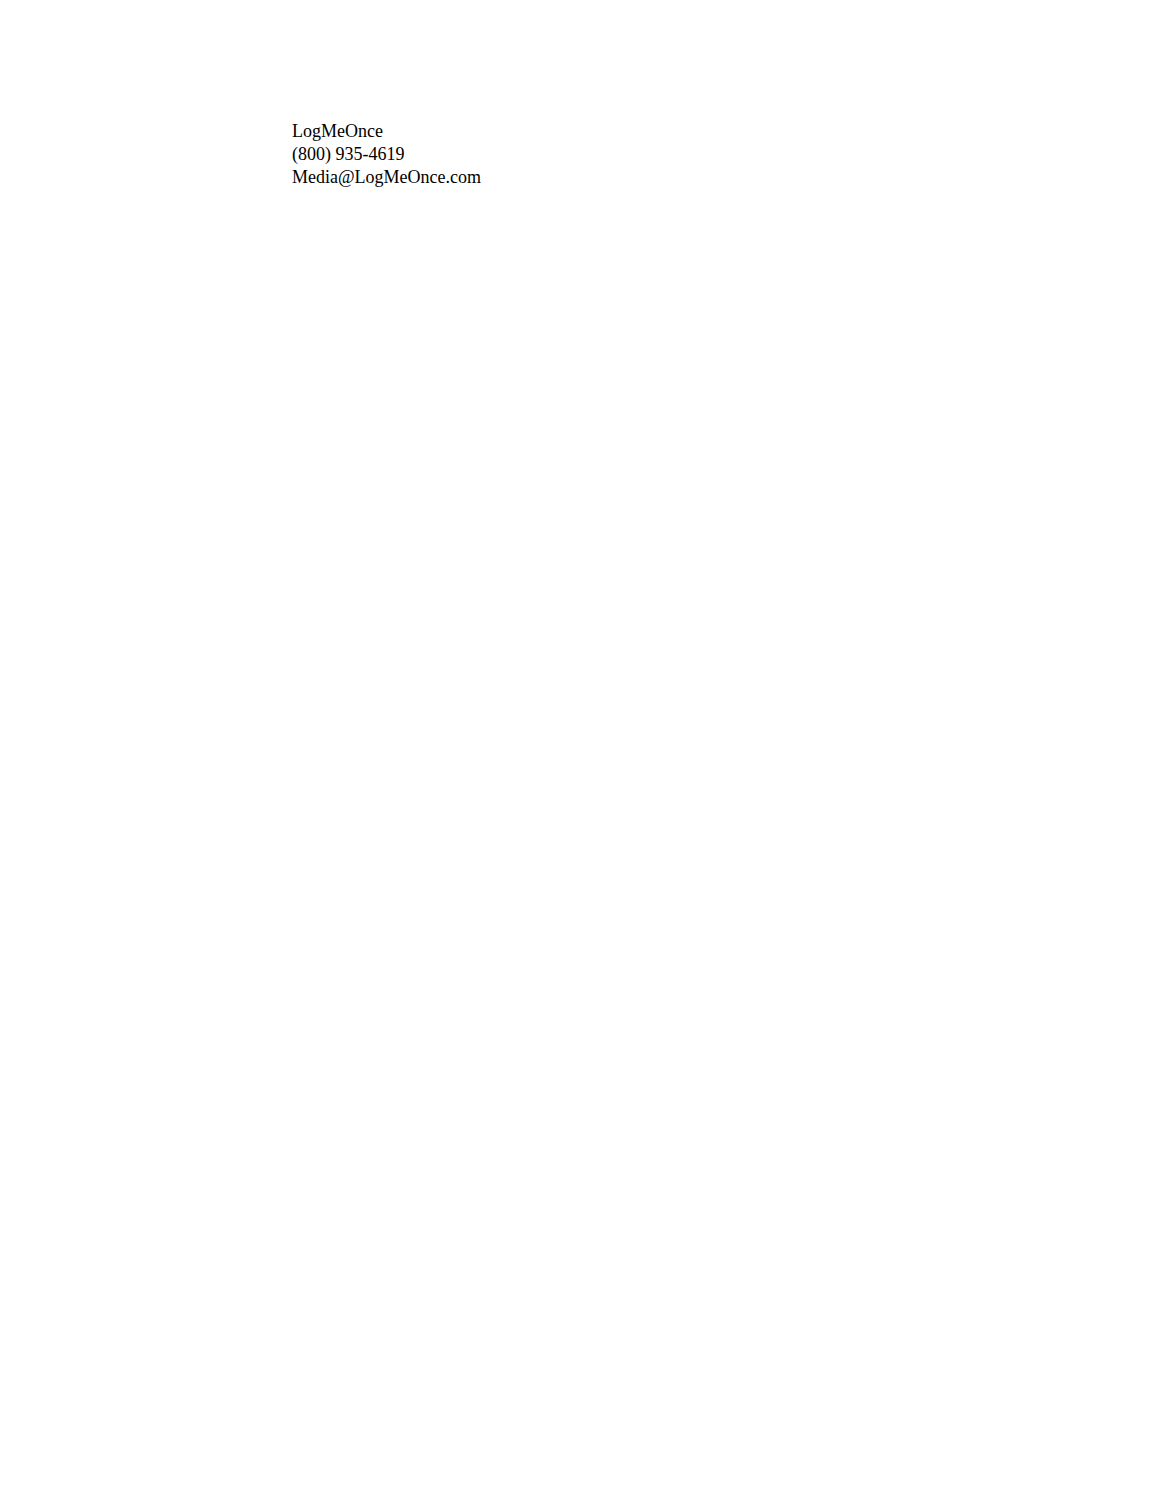LogMeOnce (800) 935-4619 Media@LogMeOnce.com